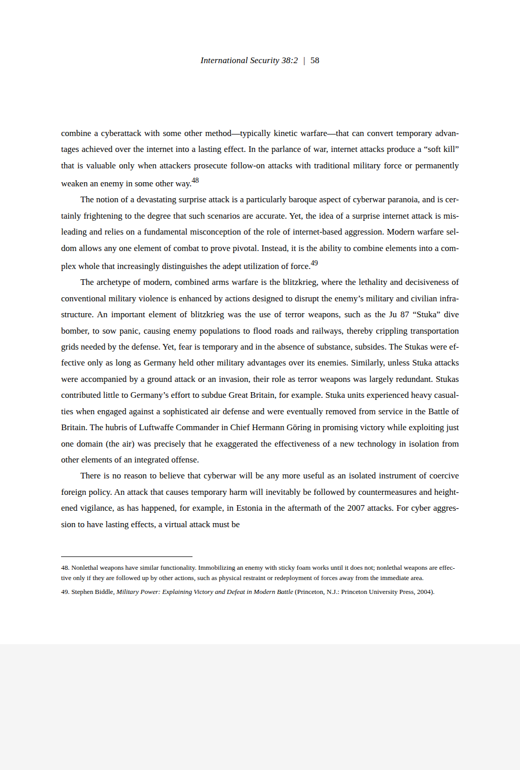International Security 38:2 | 58
combine a cyberattack with some other method—typically kinetic warfare—that can convert temporary advantages achieved over the internet into a lasting effect. In the parlance of war, internet attacks produce a “soft kill” that is valuable only when attackers prosecute follow-on attacks with traditional military force or permanently weaken an enemy in some other way.48
The notion of a devastating surprise attack is a particularly baroque aspect of cyberwar paranoia, and is certainly frightening to the degree that such scenarios are accurate. Yet, the idea of a surprise internet attack is misleading and relies on a fundamental misconception of the role of internet-based aggression. Modern warfare seldom allows any one element of combat to prove pivotal. Instead, it is the ability to combine elements into a complex whole that increasingly distinguishes the adept utilization of force.49
The archetype of modern, combined arms warfare is the blitzkrieg, where the lethality and decisiveness of conventional military violence is enhanced by actions designed to disrupt the enemy’s military and civilian infrastructure. An important element of blitzkrieg was the use of terror weapons, such as the Ju 87 “Stuka” dive bomber, to sow panic, causing enemy populations to flood roads and railways, thereby crippling transportation grids needed by the defense. Yet, fear is temporary and in the absence of substance, subsides. The Stukas were effective only as long as Germany held other military advantages over its enemies. Similarly, unless Stuka attacks were accompanied by a ground attack or an invasion, their role as terror weapons was largely redundant. Stukas contributed little to Germany’s effort to subdue Great Britain, for example. Stuka units experienced heavy casualties when engaged against a sophisticated air defense and were eventually removed from service in the Battle of Britain. The hubris of Luftwaffe Commander in Chief Hermann Göring in promising victory while exploiting just one domain (the air) was precisely that he exaggerated the effectiveness of a new technology in isolation from other elements of an integrated offense.
There is no reason to believe that cyberwar will be any more useful as an isolated instrument of coercive foreign policy. An attack that causes temporary harm will inevitably be followed by countermeasures and heightened vigilance, as has happened, for example, in Estonia in the aftermath of the 2007 attacks. For cyber aggression to have lasting effects, a virtual attack must be
48. Nonlethal weapons have similar functionality. Immobilizing an enemy with sticky foam works until it does not; nonlethal weapons are effective only if they are followed up by other actions, such as physical restraint or redeployment of forces away from the immediate area.
49. Stephen Biddle, Military Power: Explaining Victory and Defeat in Modern Battle (Princeton, N.J.: Princeton University Press, 2004).